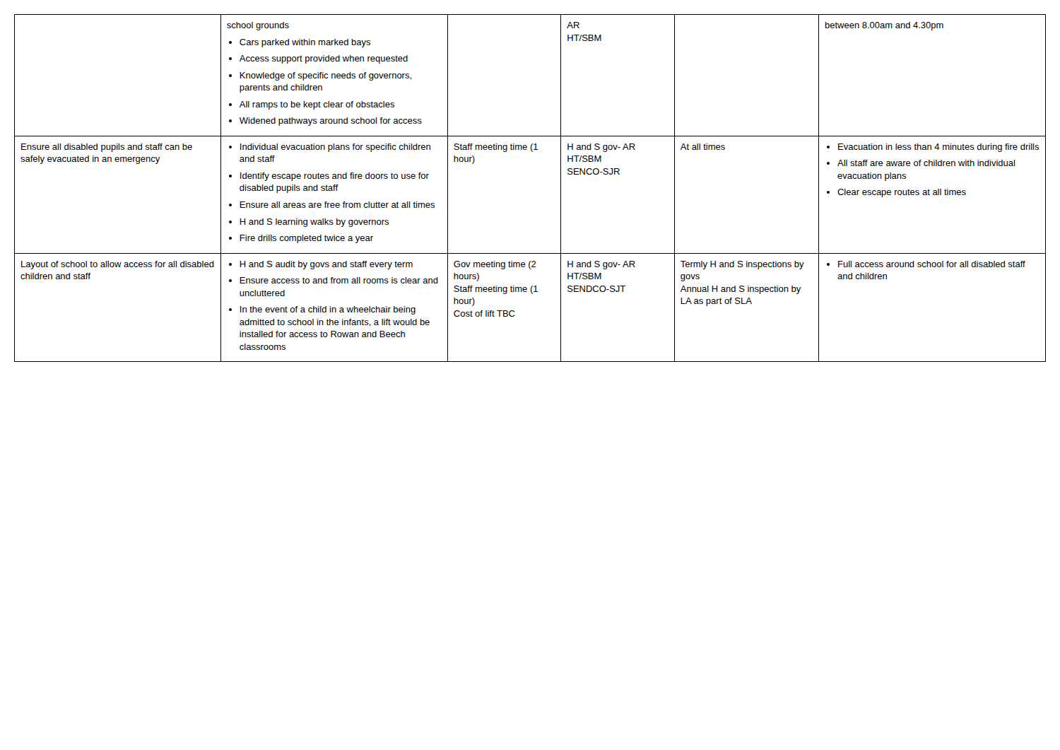| | school grounds Cars parked within marked bays Access support provided when requested Knowledge of specific needs of governors, parents and children All ramps to be kept clear of obstacles Widened pathways around school for access | | AR HT/SBM | | between 8.00am and 4.30pm |
| Ensure all disabled pupils and staff can be safely evacuated in an emergency | Individual evacuation plans for specific children and staff Identify escape routes and fire doors to use for disabled pupils and staff Ensure all areas are free from clutter at all times H and S learning walks by governors Fire drills completed twice a year | Staff meeting time (1 hour) | H and S gov- AR HT/SBM SENCO-SJR | At all times | Evacuation in less than 4 minutes during fire drills All staff are aware of children with individual evacuation plans Clear escape routes at all times |
| Layout of school to allow access for all disabled children and staff | H and S audit by govs and staff every term Ensure access to and from all rooms is clear and uncluttered In the event of a child in a wheelchair being admitted to school in the infants, a lift would be installed for access to Rowan and Beech classrooms | Gov meeting time (2 hours) Staff meeting time (1 hour) Cost of lift TBC | H and S gov- AR HT/SBM SENDCO-SJT | Termly H and S inspections by govs Annual H and S inspection by LA as part of SLA | Full access around school for all disabled staff and children |